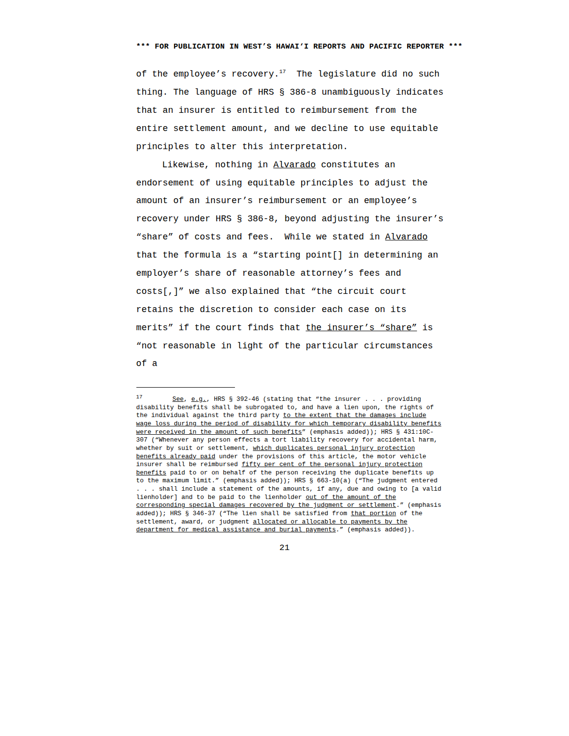*** FOR PUBLICATION IN WEST’S HAWAI‘I REPORTS AND PACIFIC REPORTER ***
of the employee’s recovery.17 The legislature did no such thing. The language of HRS § 386-8 unambiguously indicates that an insurer is entitled to reimbursement from the entire settlement amount, and we decline to use equitable principles to alter this interpretation.
Likewise, nothing in Alvarado constitutes an endorsement of using equitable principles to adjust the amount of an insurer’s reimbursement or an employee’s recovery under HRS § 386-8, beyond adjusting the insurer’s “share” of costs and fees. While we stated in Alvarado that the formula is a “starting point[] in determining an employer’s share of reasonable attorney’s fees and costs[,]” we also explained that “the circuit court retains the discretion to consider each case on its merits” if the court finds that the insurer’s “share” is “not reasonable in light of the particular circumstances of a
17 See, e.g., HRS § 392-46 (stating that “the insurer . . . providing disability benefits shall be subrogated to, and have a lien upon, the rights of the individual against the third party to the extent that the damages include wage loss during the period of disability for which temporary disability benefits were received in the amount of such benefits” (emphasis added)); HRS § 431:10C-307 (“Whenever any person effects a tort liability recovery for accidental harm, whether by suit or settlement, which duplicates personal injury protection benefits already paid under the provisions of this article, the motor vehicle insurer shall be reimbursed fifty per cent of the personal injury protection benefits paid to or on behalf of the person receiving the duplicate benefits up to the maximum limit.” (emphasis added)); HRS § 663-10(a) (“The judgment entered . . . shall include a statement of the amounts, if any, due and owing to [a valid lienholder] and to be paid to the lienholder out of the amount of the corresponding special damages recovered by the judgment or settlement.” (emphasis added)); HRS § 346-37 (“The lien shall be satisfied from that portion of the settlement, award, or judgment allocated or allocable to payments by the department for medical assistance and burial payments.” (emphasis added)).
21